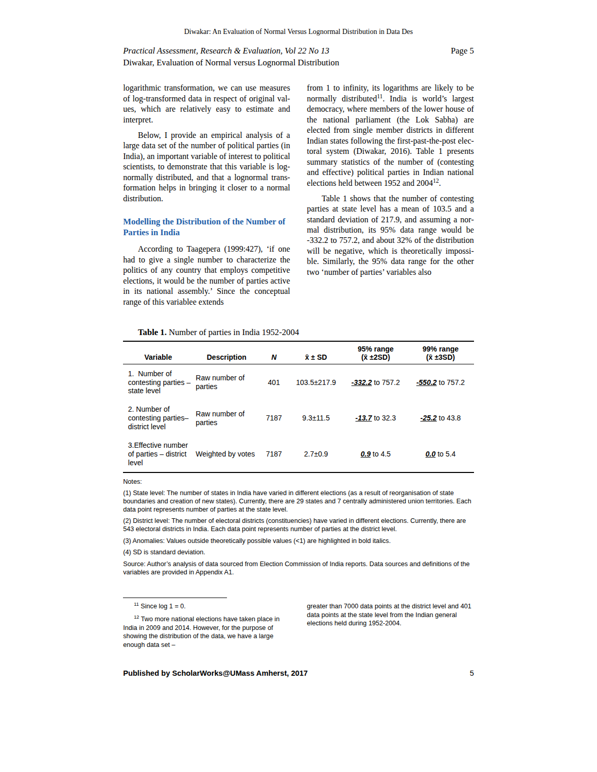Diwakar: An Evaluation of Normal Versus Lognormal Distribution in Data Des
Practical Assessment, Research & Evaluation, Vol 22 No 13
Page 5
Diwakar, Evaluation of Normal versus Lognormal Distribution
logarithmic transformation, we can use measures of log-transformed data in respect of original values, which are relatively easy to estimate and interpret.
Below, I provide an empirical analysis of a large data set of the number of political parties (in India), an important variable of interest to political scientists, to demonstrate that this variable is lognormally distributed, and that a lognormal transformation helps in bringing it closer to a normal distribution.
Modelling the Distribution of the Number of Parties in India
According to Taagepera (1999:427), ‘if one had to give a single number to characterize the politics of any country that employs competitive elections, it would be the number of parties active in its national assembly.’ Since the conceptual range of this variablee extends
from 1 to infinity, its logarithms are likely to be normally distributed11. India is world’s largest democracy, where members of the lower house of the national parliament (the Lok Sabha) are elected from single member districts in different Indian states following the first-past-the-post electoral system (Diwakar, 2016). Table 1 presents summary statistics of the number of (contesting and effective) political parties in Indian national elections held between 1952 and 200412.
Table 1 shows that the number of contesting parties at state level has a mean of 103.5 and a standard deviation of 217.9, and assuming a normal distribution, its 95% data range would be -332.2 to 757.2, and about 32% of the distribution will be negative, which is theoretically impossible. Similarly, the 95% data range for the other two ‘number of parties’ variables also
Table 1. Number of parties in India 1952-2004
| Variable | Description | N | x̄ ± SD | 95% range (x̄ ±2SD) | 99% range (x̄ ±3SD) |
| --- | --- | --- | --- | --- | --- |
| 1. Number of contesting parties – state level | Raw number of parties | 401 | 103.5±217.9 | -332.2 to 757.2 | -550.2 to 757.2 |
| 2. Number of contesting parties– district level | Raw number of parties | 7187 | 9.3±11.5 | -13.7 to 32.3 | -25.2 to 43.8 |
| 3.Effective number of parties – district level | Weighted by votes | 7187 | 2.7±0.9 | 0.9 to 4.5 | 0.0 to 5.4 |
Notes:
(1) State level: The number of states in India have varied in different elections (as a result of reorganisation of state boundaries and creation of new states). Currently, there are 29 states and 7 centrally administered union territories. Each data point represents number of parties at the state level.
(2) District level: The number of electoral districts (constituencies) have varied in different elections. Currently, there are 543 electoral districts in India. Each data point represents number of parties at the district level.
(3) Anomalies: Values outside theoretically possible values (<1) are highlighted in bold italics.
(4) SD is standard deviation.
Source: Author’s analysis of data sourced from Election Commission of India reports. Data sources and definitions of the variables are provided in Appendix A1.
11 Since log 1 = 0.
12 Two more national elections have taken place in India in 2009 and 2014. However, for the purpose of showing the distribution of the data, we have a large enough data set –
greater than 7000 data points at the district level and 401 data points at the state level from the Indian general elections held during 1952-2004.
Published by ScholarWorks@UMass Amherst, 2017
5